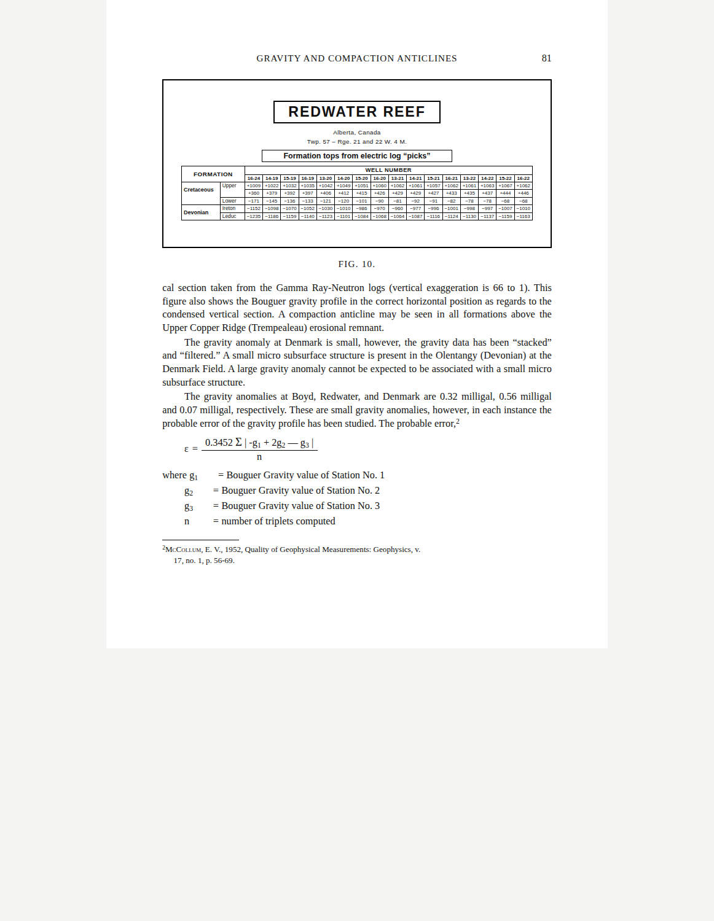Gravity and Compaction Anticlines 81
REDWATER REEF
Alberta, Canada
Twp. 57 – Rge. 21 and 22 W. 4 M.
Formation tops from electric log “picks”
| FORMATION | WELL NUMBER |
| --- | --- |
| 16-24 | 14-19 | 15-19 | 16-19 | 13-20 | 14-20 | 15-20 | 16-20 | 13-21 | 14-21 | 15-21 | 16-21 | 13-22 | 14-22 | 15-22 | 16-22 |
| Cretaceous | Upper | +1009 | +1022 | +1032 | +1035 | +1042 | +1049 | +1051 | +1060 | +1062 | +1061 | +1057 | +1062 | +1061 | +1063 | +1067 | +1062 |
| | +360 | +379 | +392 | +397 | +406 | +412 | +415 | +426 | +429 | +429 | +427 | +433 | +435 | +437 | +444 | +446 |
| | Lower | −171 | −145 | −136 | −133 | −121 | −120 | −101 | −90 | −81 | −92 | −91 | −82 | −78 | −78 | −68 | −68 |
| Devonian | Ireton | −1152 | −1098 | −1070 | −1052 | −1030 | −1010 | −986 | −970 | −960 | −977 | −996 | −1001 | −998 | −997 | −1007 | −1010 |
| Leduc | −1235 | −1186 | −1159 | −1140 | −1123 | −1101 | −1084 | −1068 | −1064 | −1087 | −1116 | −1124 | −1130 | −1137 | −1159 | −1163 |
FIG. 10.
cal section taken from the Gamma Ray-Neutron logs (vertical exaggeration is 66 to 1). This figure also shows the Bouguer gravity profile in the correct horizontal position as regards to the condensed vertical section. A compaction anticline may be seen in all formations above the Upper Copper Ridge (Trempealeau) erosional remnant.
The gravity anomaly at Denmark is small, however, the gravity data has been “stacked” and “filtered.” A small micro subsurface structure is present in the Olentangy (Devonian) at the Denmark Field. A large gravity anomaly cannot be expected to be associated with a small micro subsurface structure.
The gravity anomalies at Boyd, Redwater, and Denmark are 0.32 milligal, 0.56 milligal and 0.07 milligal, respectively. These are small gravity anomalies, however, in each instance the probable error of the gravity profile has been studied. The probable error,2
ε = 0.3452 Σ | -g1 + 2g2 — g3 | n
where g1 = Bouguer Gravity value of Station No. 1
g2 = Bouguer Gravity value of Station No. 2
g3 = Bouguer Gravity value of Station No. 3
n = number of triplets computed
2McCollum, E. V., 1952, Quality of Geophysical Measurements: Geophysics, v.17, no. 1, p. 56-69.